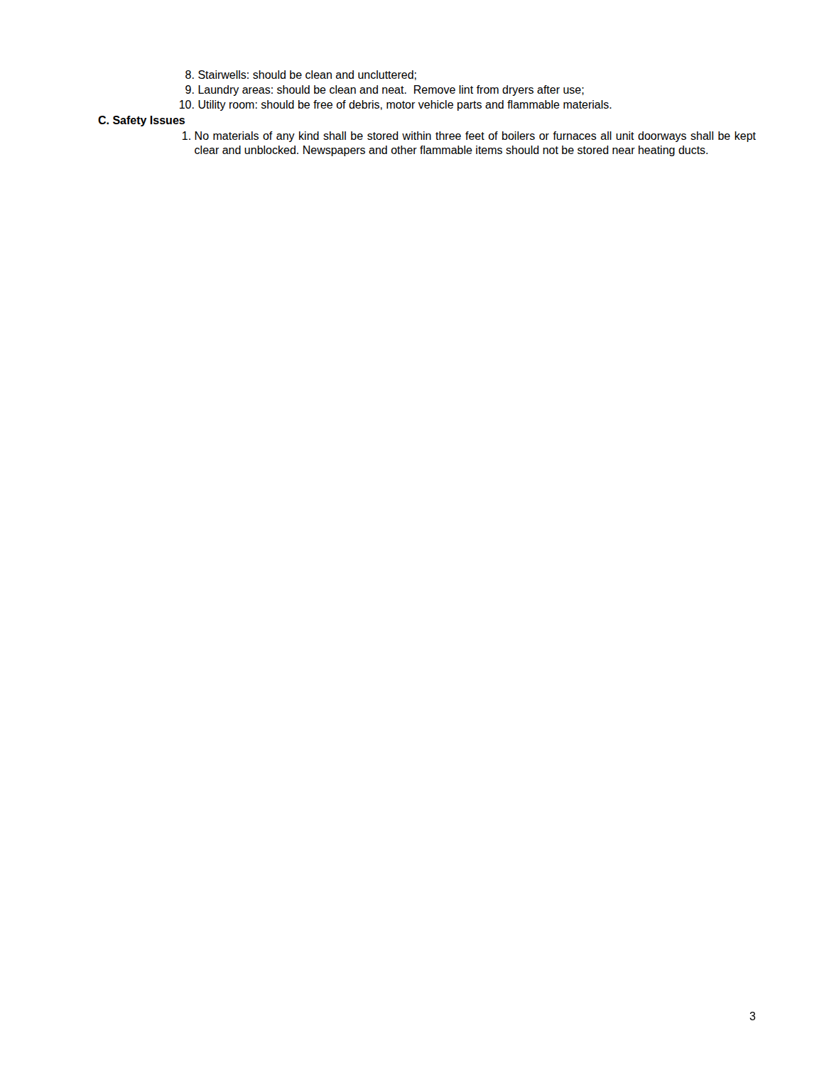Stairwells: should be clean and uncluttered;
Laundry areas: should be clean and neat. Remove lint from dryers after use;
Utility room: should be free of debris, motor vehicle parts and flammable materials.
Safety Issues
No materials of any kind shall be stored within three feet of boilers or furnaces all unit doorways shall be kept clear and unblocked. Newspapers and other flammable items should not be stored near heating ducts.
3